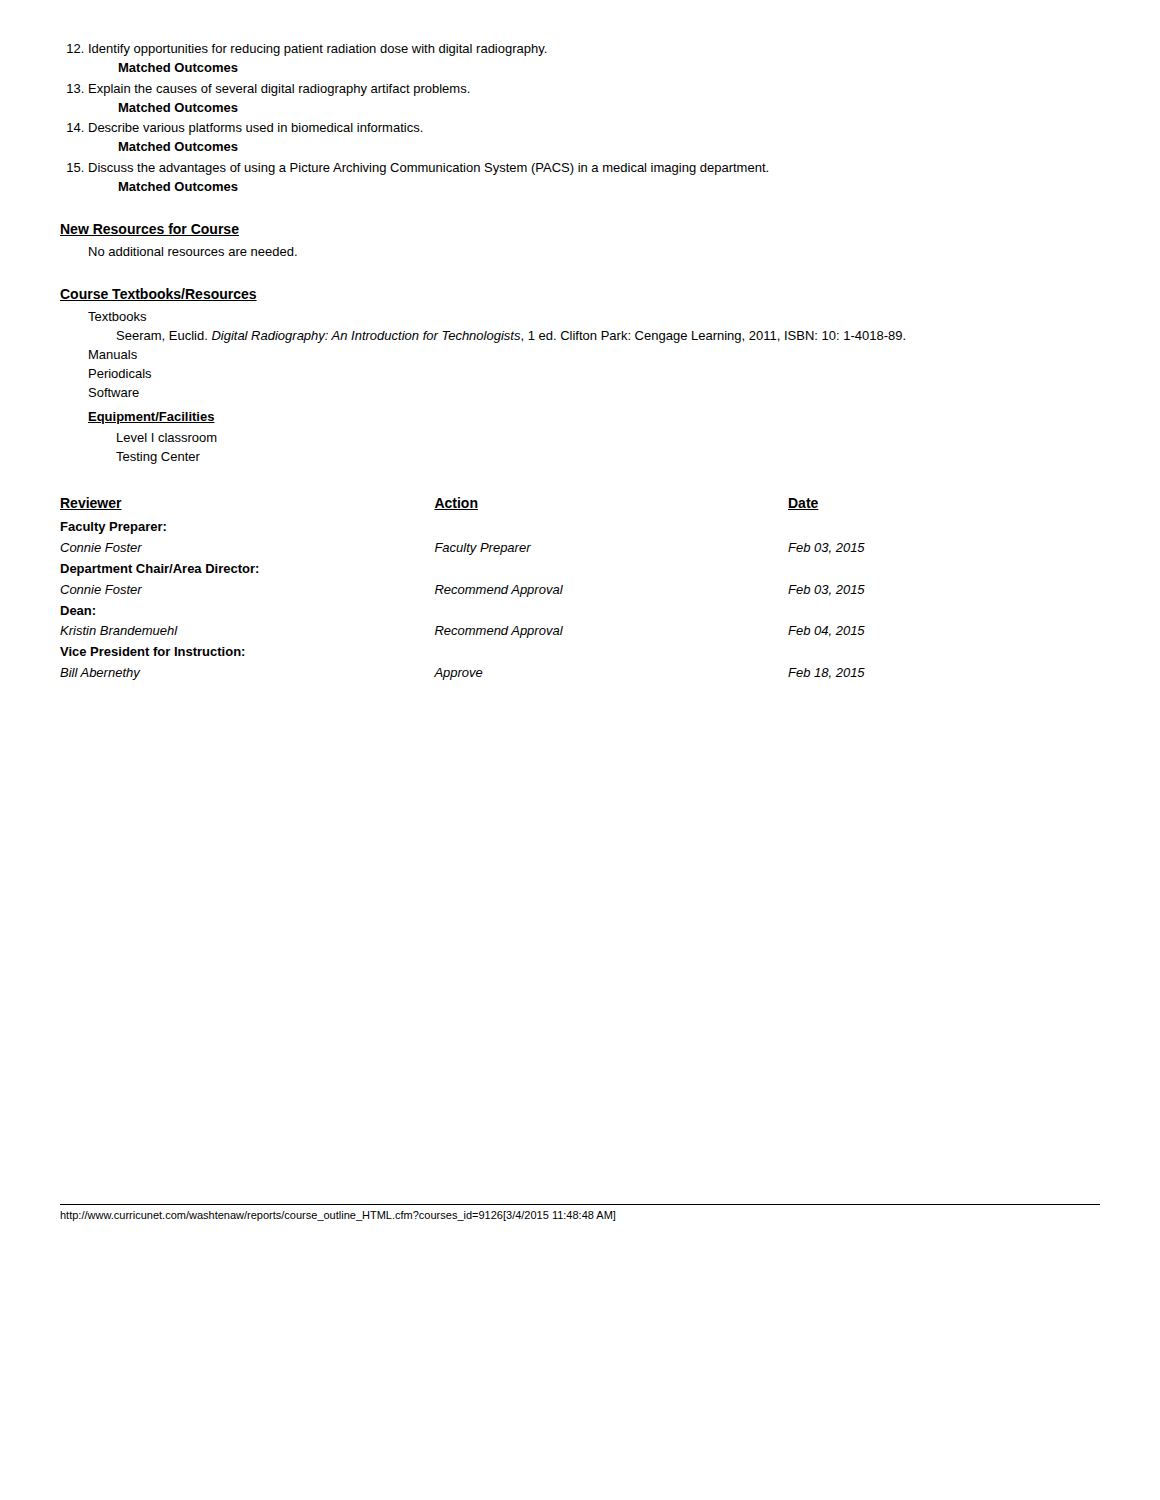Identify opportunities for reducing patient radiation dose with digital radiography. Matched Outcomes
Explain the causes of several digital radiography artifact problems. Matched Outcomes
Describe various platforms used in biomedical informatics. Matched Outcomes
Discuss the advantages of using a Picture Archiving Communication System (PACS) in a medical imaging department. Matched Outcomes
New Resources for Course
No additional resources are needed.
Course Textbooks/Resources
Textbooks
Seeram, Euclid. Digital Radiography: An Introduction for Technologists, 1 ed. Clifton Park: Cengage Learning, 2011, ISBN: 10: 1-4018-89.
Manuals
Periodicals
Software
Equipment/Facilities
Level I classroom
Testing Center
| Reviewer | Action | Date |
| --- | --- | --- |
| Faculty Preparer: |
| Connie Foster | Faculty Preparer | Feb 03, 2015 |
| Department Chair/Area Director: |
| Connie Foster | Recommend Approval | Feb 03, 2015 |
| Dean: |
| Kristin Brandemuehl | Recommend Approval | Feb 04, 2015 |
| Vice President for Instruction: |
| Bill Abernethy | Approve | Feb 18, 2015 |
http://www.curricunet.com/washtenaw/reports/course_outline_HTML.cfm?courses_id=9126[3/4/2015 11:48:48 AM]